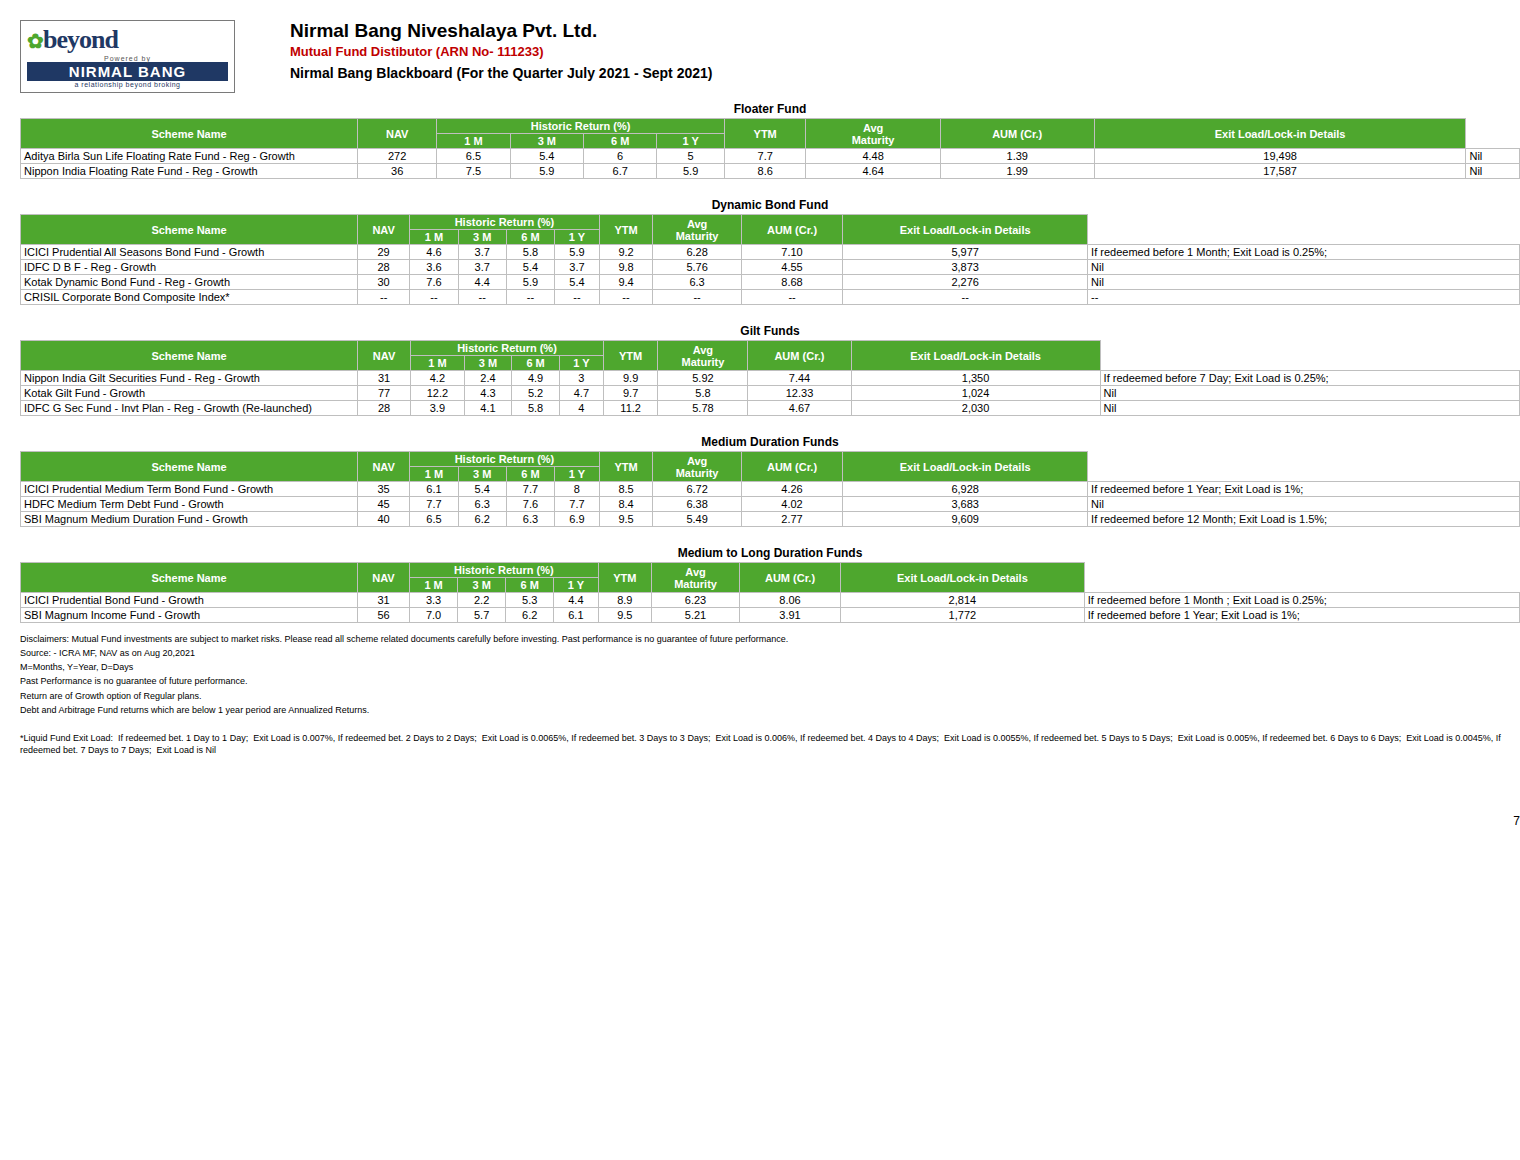✿beyond
Powered by
NIRMAL BANG
a relationship beyond broking
Nirmal Bang Niveshalaya Pvt. Ltd.
Mutual Fund Distibutor (ARN No- 111233)
Nirmal Bang Blackboard (For the Quarter July 2021 - Sept 2021)
Floater Fund
| Scheme Name | NAV | Historic Return (%) | YTM | Avg Maturity | AUM (Cr.) | Exit Load/Lock-in Details |
| --- | --- | --- | --- | --- | --- | --- |
| 1 M | 3 M | 6 M | 1 Y |
| Aditya Birla Sun Life Floating Rate Fund - Reg - Growth | 272 | 6.5 | 5.4 | 6 | 5 | 7.7 | 4.48 | 1.39 | 19,498 | Nil |
| Nippon India Floating Rate Fund - Reg - Growth | 36 | 7.5 | 5.9 | 6.7 | 5.9 | 8.6 | 4.64 | 1.99 | 17,587 | Nil |
Dynamic Bond Fund
| Scheme Name | NAV | Historic Return (%) | YTM | Avg Maturity | AUM (Cr.) | Exit Load/Lock-in Details |
| --- | --- | --- | --- | --- | --- | --- |
| 1 M | 3 M | 6 M | 1 Y |
| ICICI Prudential All Seasons Bond Fund - Growth | 29 | 4.6 | 3.7 | 5.8 | 5.9 | 9.2 | 6.28 | 7.10 | 5,977 | If redeemed before 1 Month; Exit Load is 0.25%; |
| IDFC D B F - Reg - Growth | 28 | 3.6 | 3.7 | 5.4 | 3.7 | 9.8 | 5.76 | 4.55 | 3,873 | Nil |
| Kotak Dynamic Bond Fund - Reg - Growth | 30 | 7.6 | 4.4 | 5.9 | 5.4 | 9.4 | 6.3 | 8.68 | 2,276 | Nil |
| CRISIL Corporate Bond Composite Index* | -- | -- | -- | -- | -- | -- | -- | -- | -- | -- |
Gilt Funds
| Scheme Name | NAV | Historic Return (%) | YTM | Avg Maturity | AUM (Cr.) | Exit Load/Lock-in Details |
| --- | --- | --- | --- | --- | --- | --- |
| 1 M | 3 M | 6 M | 1 Y |
| Nippon India Gilt Securities Fund - Reg - Growth | 31 | 4.2 | 2.4 | 4.9 | 3 | 9.9 | 5.92 | 7.44 | 1,350 | If redeemed before 7 Day; Exit Load is 0.25%; |
| Kotak Gilt Fund - Growth | 77 | 12.2 | 4.3 | 5.2 | 4.7 | 9.7 | 5.8 | 12.33 | 1,024 | Nil |
| IDFC G Sec Fund - Invt Plan - Reg - Growth (Re-launched) | 28 | 3.9 | 4.1 | 5.8 | 4 | 11.2 | 5.78 | 4.67 | 2,030 | Nil |
Medium Duration Funds
| Scheme Name | NAV | Historic Return (%) | YTM | Avg Maturity | AUM (Cr.) | Exit Load/Lock-in Details |
| --- | --- | --- | --- | --- | --- | --- |
| 1 M | 3 M | 6 M | 1 Y |
| ICICI Prudential Medium Term Bond Fund - Growth | 35 | 6.1 | 5.4 | 7.7 | 8 | 8.5 | 6.72 | 4.26 | 6,928 | If redeemed before 1 Year; Exit Load is 1%; |
| HDFC Medium Term Debt Fund - Growth | 45 | 7.7 | 6.3 | 7.6 | 7.7 | 8.4 | 6.38 | 4.02 | 3,683 | Nil |
| SBI Magnum Medium Duration Fund - Growth | 40 | 6.5 | 6.2 | 6.3 | 6.9 | 9.5 | 5.49 | 2.77 | 9,609 | If redeemed before 12 Month; Exit Load is 1.5%; |
Medium to Long Duration Funds
| Scheme Name | NAV | Historic Return (%) | YTM | Avg Maturity | AUM (Cr.) | Exit Load/Lock-in Details |
| --- | --- | --- | --- | --- | --- | --- |
| 1 M | 3 M | 6 M | 1 Y |
| ICICI Prudential Bond Fund - Growth | 31 | 3.3 | 2.2 | 5.3 | 4.4 | 8.9 | 6.23 | 8.06 | 2,814 | If redeemed before 1 Month ; Exit Load is 0.25%; |
| SBI Magnum Income Fund - Growth | 56 | 7.0 | 5.7 | 6.2 | 6.1 | 9.5 | 5.21 | 3.91 | 1,772 | If redeemed before 1 Year; Exit Load is 1%; |
Disclaimers: Mutual Fund investments are subject to market risks. Please read all scheme related documents carefully before investing. Past performance is no guarantee of future performance.
Source: - ICRA MF, NAV as on Aug 20,2021
M=Months, Y=Year, D=Days
Past Performance is no guarantee of future performance.
Return are of Growth option of Regular plans.
Debt and Arbitrage Fund returns which are below 1 year period are Annualized Returns.
*Liquid Fund Exit Load: If redeemed bet. 1 Day to 1 Day; Exit Load is 0.007%, If redeemed bet. 2 Days to 2 Days; Exit Load is 0.0065%, If redeemed bet. 3 Days to 3 Days; Exit Load is 0.006%, If redeemed bet. 4 Days to 4 Days; Exit Load is 0.0055%, If redeemed bet. 5 Days to 5 Days; Exit Load is 0.005%, If redeemed bet. 6 Days to 6 Days; Exit Load is 0.0045%, If redeemed bet. 7 Days to 7 Days; Exit Load is Nil
7